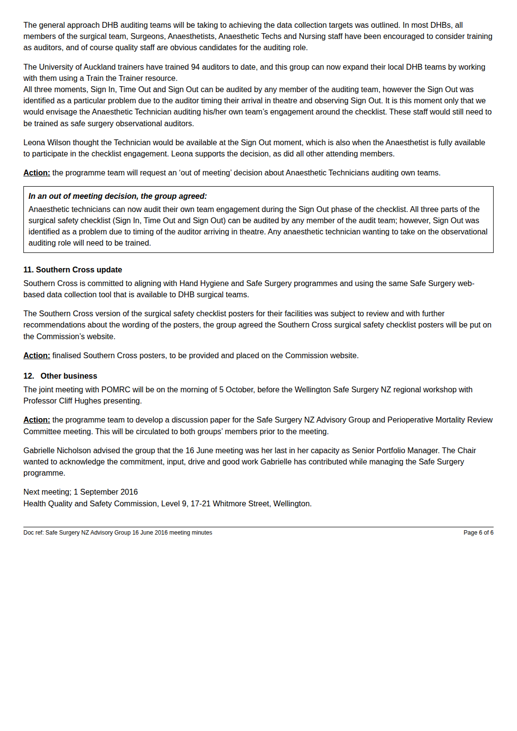The general approach DHB auditing teams will be taking to achieving the data collection targets was outlined. In most DHBs, all members of the surgical team, Surgeons, Anaesthetists, Anaesthetic Techs and Nursing staff have been encouraged to consider training as auditors, and of course quality staff are obvious candidates for the auditing role.
The University of Auckland trainers have trained 94 auditors to date, and this group can now expand their local DHB teams by working with them using a Train the Trainer resource.
All three moments, Sign In, Time Out and Sign Out can be audited by any member of the auditing team, however the Sign Out was identified as a particular problem due to the auditor timing their arrival in theatre and observing Sign Out. It is this moment only that we would envisage the Anaesthetic Technician auditing his/her own team’s engagement around the checklist. These staff would still need to be trained as safe surgery observational auditors.
Leona Wilson thought the Technician would be available at the Sign Out moment, which is also when the Anaesthetist is fully available to participate in the checklist engagement. Leona supports the decision, as did all other attending members.
Action: the programme team will request an ‘out of meeting’ decision about Anaesthetic Technicians auditing own teams.
In an out of meeting decision, the group agreed:
Anaesthetic technicians can now audit their own team engagement during the Sign Out phase of the checklist. All three parts of the surgical safety checklist (Sign In, Time Out and Sign Out) can be audited by any member of the audit team; however, Sign Out was identified as a problem due to timing of the auditor arriving in theatre. Any anaesthetic technician wanting to take on the observational auditing role will need to be trained.
11. Southern Cross update
Southern Cross is committed to aligning with Hand Hygiene and Safe Surgery programmes and using the same Safe Surgery web-based data collection tool that is available to DHB surgical teams.
The Southern Cross version of the surgical safety checklist posters for their facilities was subject to review and with further recommendations about the wording of the posters, the group agreed the Southern Cross surgical safety checklist posters will be put on the Commission’s website.
Action: finalised Southern Cross posters, to be provided and placed on the Commission website.
12. Other business
The joint meeting with POMRC will be on the morning of 5 October, before the Wellington Safe Surgery NZ regional workshop with Professor Cliff Hughes presenting.
Action: the programme team to develop a discussion paper for the Safe Surgery NZ Advisory Group and Perioperative Mortality Review Committee meeting. This will be circulated to both groups’ members prior to the meeting.
Gabrielle Nicholson advised the group that the 16 June meeting was her last in her capacity as Senior Portfolio Manager. The Chair wanted to acknowledge the commitment, input, drive and good work Gabrielle has contributed while managing the Safe Surgery programme.
Next meeting; 1 September 2016
Health Quality and Safety Commission, Level 9, 17-21 Whitmore Street, Wellington.
Doc ref: Safe Surgery NZ Advisory Group 16 June 2016 meeting minutes Page 6 of 6